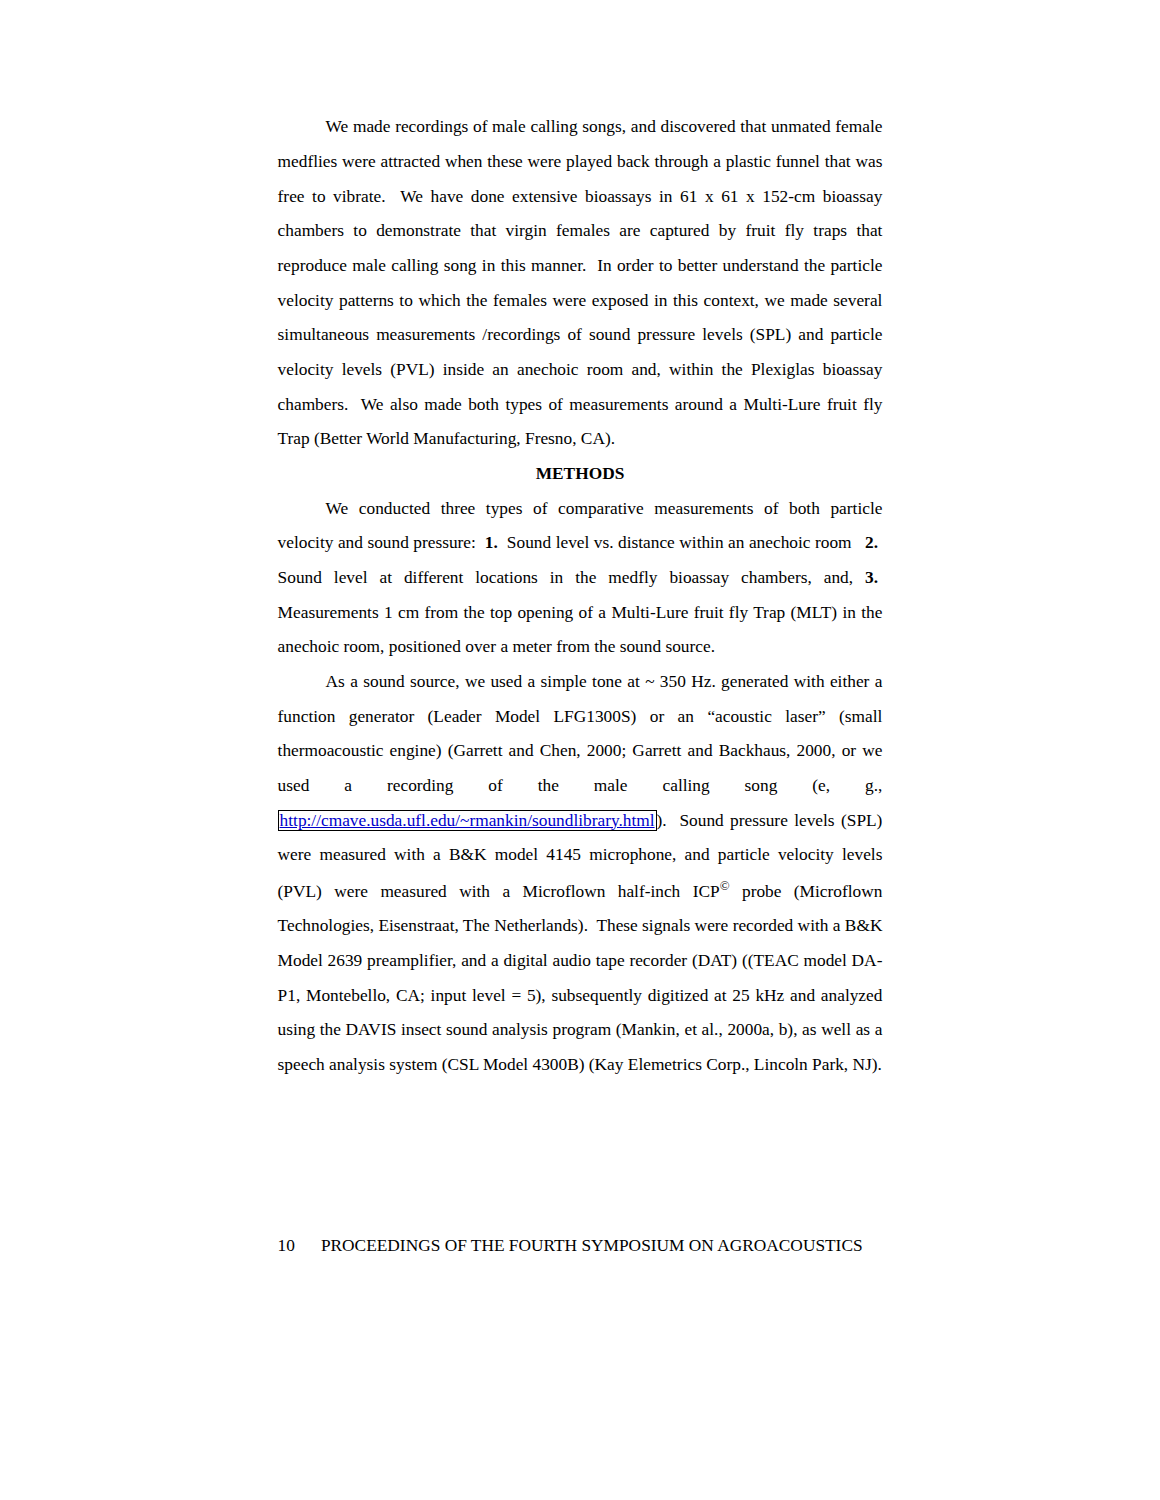We made recordings of male calling songs, and discovered that unmated female medflies were attracted when these were played back through a plastic funnel that was free to vibrate. We have done extensive bioassays in 61 x 61 x 152-cm bioassay chambers to demonstrate that virgin females are captured by fruit fly traps that reproduce male calling song in this manner. In order to better understand the particle velocity patterns to which the females were exposed in this context, we made several simultaneous measurements /recordings of sound pressure levels (SPL) and particle velocity levels (PVL) inside an anechoic room and, within the Plexiglas bioassay chambers. We also made both types of measurements around a Multi-Lure fruit fly Trap (Better World Manufacturing, Fresno, CA).
Methods
We conducted three types of comparative measurements of both particle velocity and sound pressure: 1. Sound level vs. distance within an anechoic room 2. Sound level at different locations in the medfly bioassay chambers, and, 3. Measurements 1 cm from the top opening of a Multi-Lure fruit fly Trap (MLT) in the anechoic room, positioned over a meter from the sound source.
As a sound source, we used a simple tone at ~ 350 Hz. generated with either a function generator (Leader Model LFG1300S) or an “acoustic laser” (small thermoacoustic engine) (Garrett and Chen, 2000; Garrett and Backhaus, 2000, or we used a recording of the male calling song (e, g., http://cmave.usda.ufl.edu/~rmankin/soundlibrary.html). Sound pressure levels (SPL) were measured with a B&K model 4145 microphone, and particle velocity levels (PVL) were measured with a Microflown half-inch ICP© probe (Microflown Technologies, Eisenstraat, The Netherlands). These signals were recorded with a B&K Model 2639 preamplifier, and a digital audio tape recorder (DAT) ((TEAC model DA-P1, Montebello, CA; input level = 5), subsequently digitized at 25 kHz and analyzed using the DAVIS insect sound analysis program (Mankin, et al., 2000a, b), as well as a speech analysis system (CSL Model 4300B) (Kay Elemetrics Corp., Lincoln Park, NJ).
10 PROCEEDINGS OF THE FOURTH SYMPOSIUM ON AGROACOUSTICS